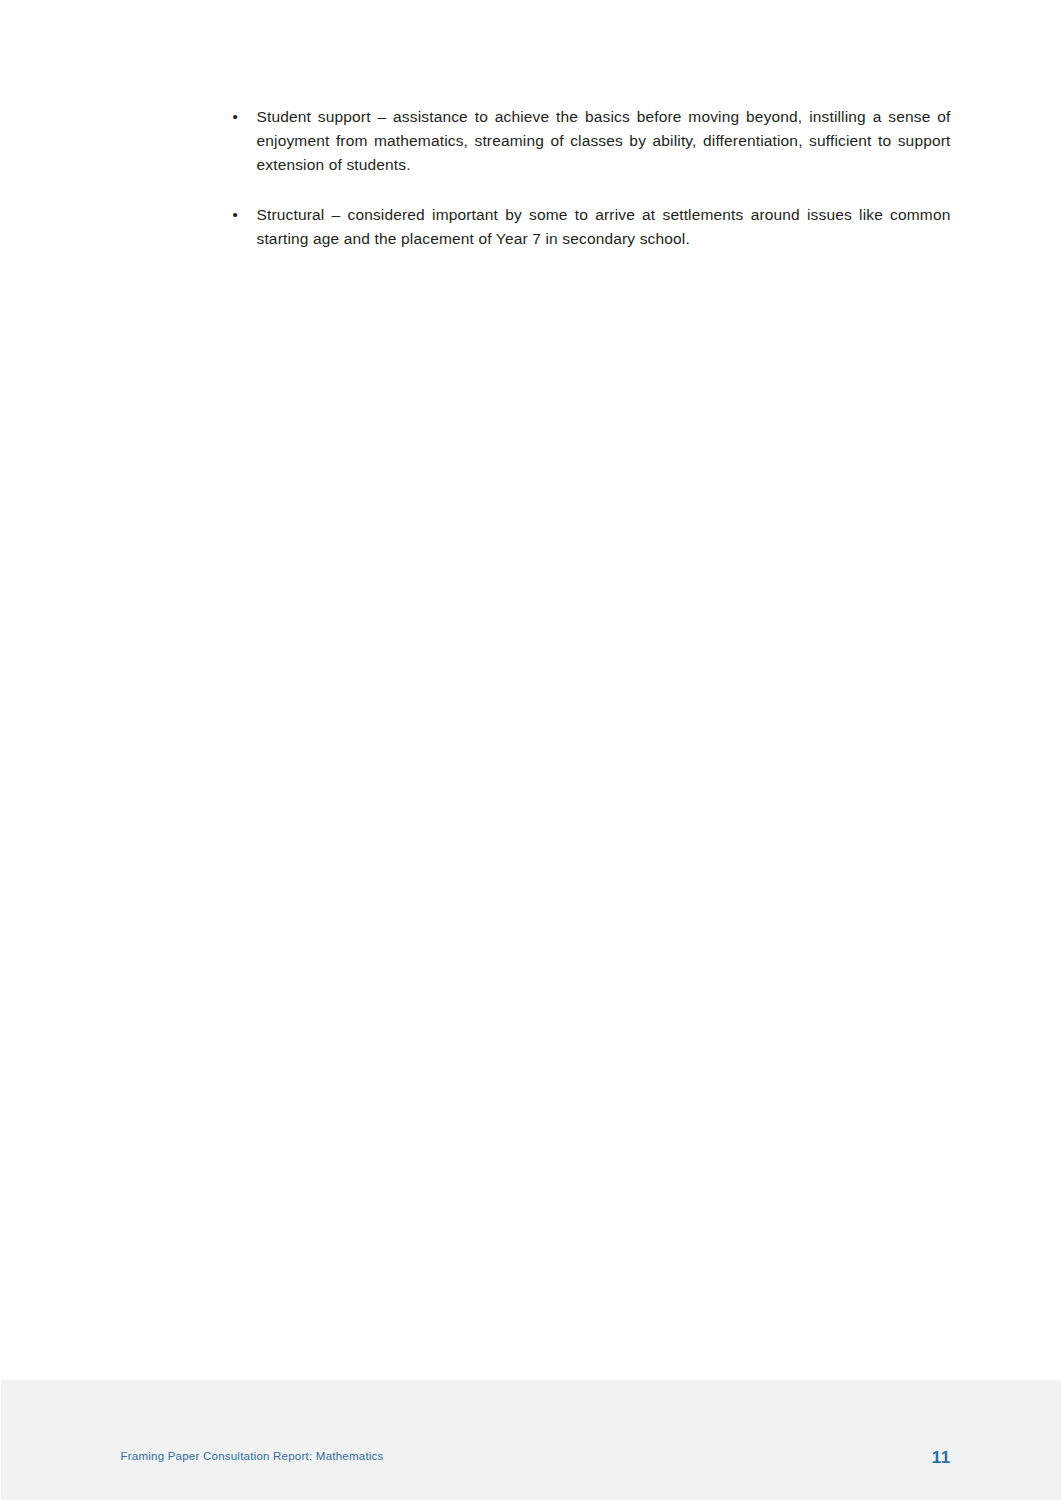Student support – assistance to achieve the basics before moving beyond, instilling a sense of enjoyment from mathematics, streaming of classes by ability, differentiation, sufficient to support extension of students.
Structural – considered important by some to arrive at settlements around issues like common starting age and the placement of Year 7 in secondary school.
Framing Paper Consultation Report: Mathematics
11